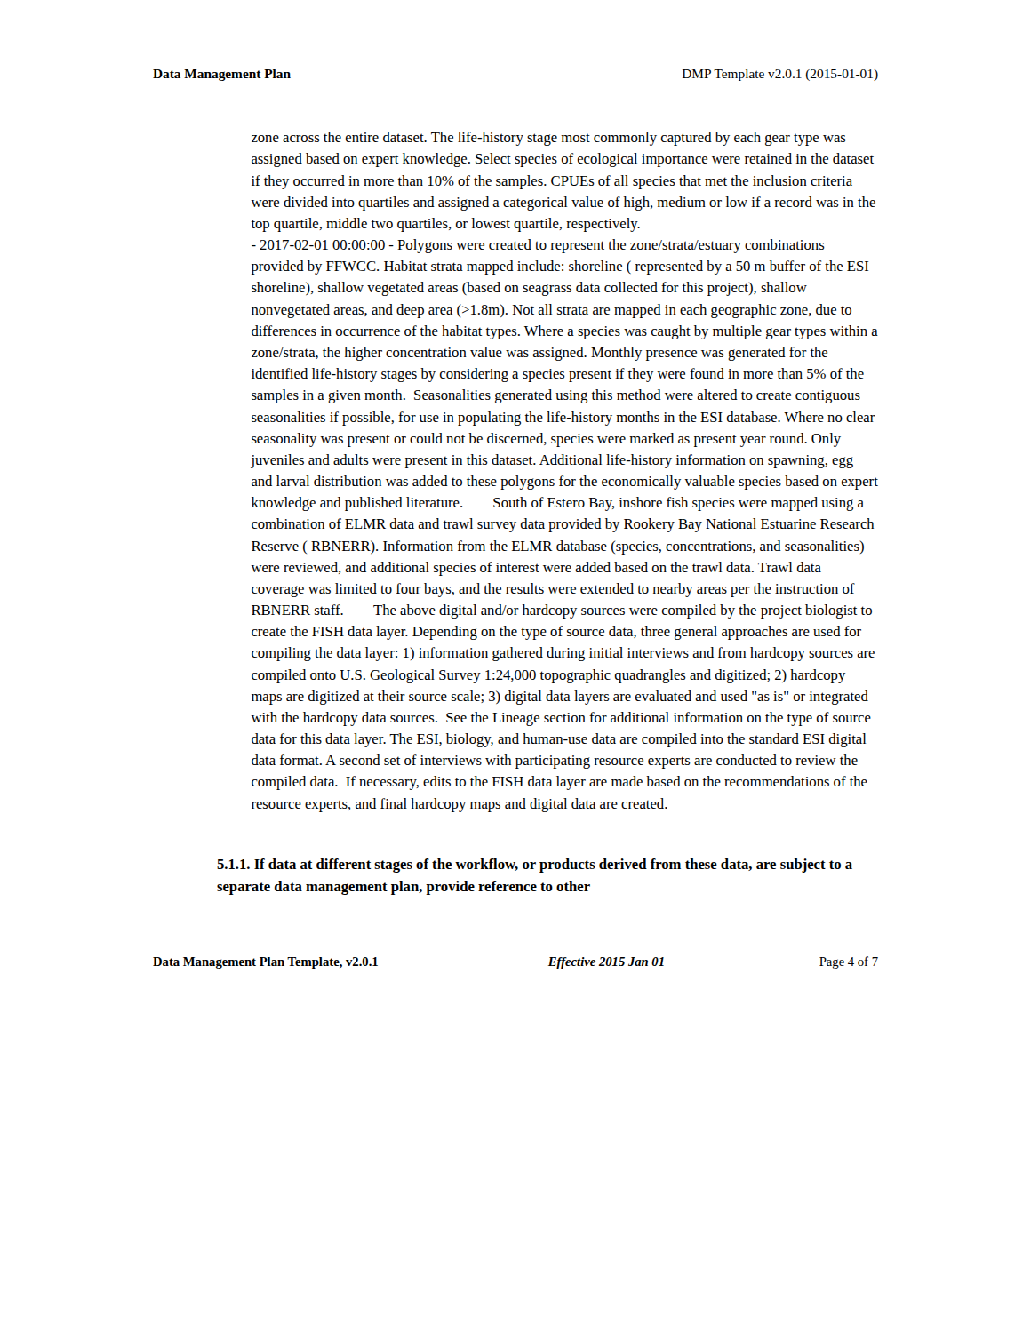Data Management Plan DMP Template v2.0.1 (2015-01-01)
zone across the entire dataset. The life-history stage most commonly captured by each gear type was assigned based on expert knowledge. Select species of ecological importance were retained in the dataset if they occurred in more than 10% of the samples. CPUEs of all species that met the inclusion criteria were divided into quartiles and assigned a categorical value of high, medium or low if a record was in the top quartile, middle two quartiles, or lowest quartile, respectively.
- 2017-02-01 00:00:00 - Polygons were created to represent the zone/strata/estuary combinations provided by FFWCC. Habitat strata mapped include: shoreline ( represented by a 50 m buffer of the ESI shoreline), shallow vegetated areas (based on seagrass data collected for this project), shallow nonvegetated areas, and deep area (>1.8m). Not all strata are mapped in each geographic zone, due to differences in occurrence of the habitat types. Where a species was caught by multiple gear types within a zone/strata, the higher concentration value was assigned. Monthly presence was generated for the identified life-history stages by considering a species present if they were found in more than 5% of the samples in a given month. Seasonalities generated using this method were altered to create contiguous seasonalities if possible, for use in populating the life-history months in the ESI database. Where no clear seasonality was present or could not be discerned, species were marked as present year round. Only juveniles and adults were present in this dataset. Additional life-history information on spawning, egg and larval distribution was added to these polygons for the economically valuable species based on expert knowledge and published literature. South of Estero Bay, inshore fish species were mapped using a combination of ELMR data and trawl survey data provided by Rookery Bay National Estuarine Research Reserve ( RBNERR). Information from the ELMR database (species, concentrations, and seasonalities) were reviewed, and additional species of interest were added based on the trawl data. Trawl data coverage was limited to four bays, and the results were extended to nearby areas per the instruction of RBNERR staff. The above digital and/or hardcopy sources were compiled by the project biologist to create the FISH data layer. Depending on the type of source data, three general approaches are used for compiling the data layer: 1) information gathered during initial interviews and from hardcopy sources are compiled onto U.S. Geological Survey 1:24,000 topographic quadrangles and digitized; 2) hardcopy maps are digitized at their source scale; 3) digital data layers are evaluated and used "as is" or integrated with the hardcopy data sources. See the Lineage section for additional information on the type of source data for this data layer. The ESI, biology, and human-use data are compiled into the standard ESI digital data format. A second set of interviews with participating resource experts are conducted to review the compiled data. If necessary, edits to the FISH data layer are made based on the recommendations of the resource experts, and final hardcopy maps and digital data are created.
5.1.1. If data at different stages of the workflow, or products derived from these data, are subject to a separate data management plan, provide reference to other
Data Management Plan Template, v2.0.1 Effective 2015 Jan 01 Page 4 of 7